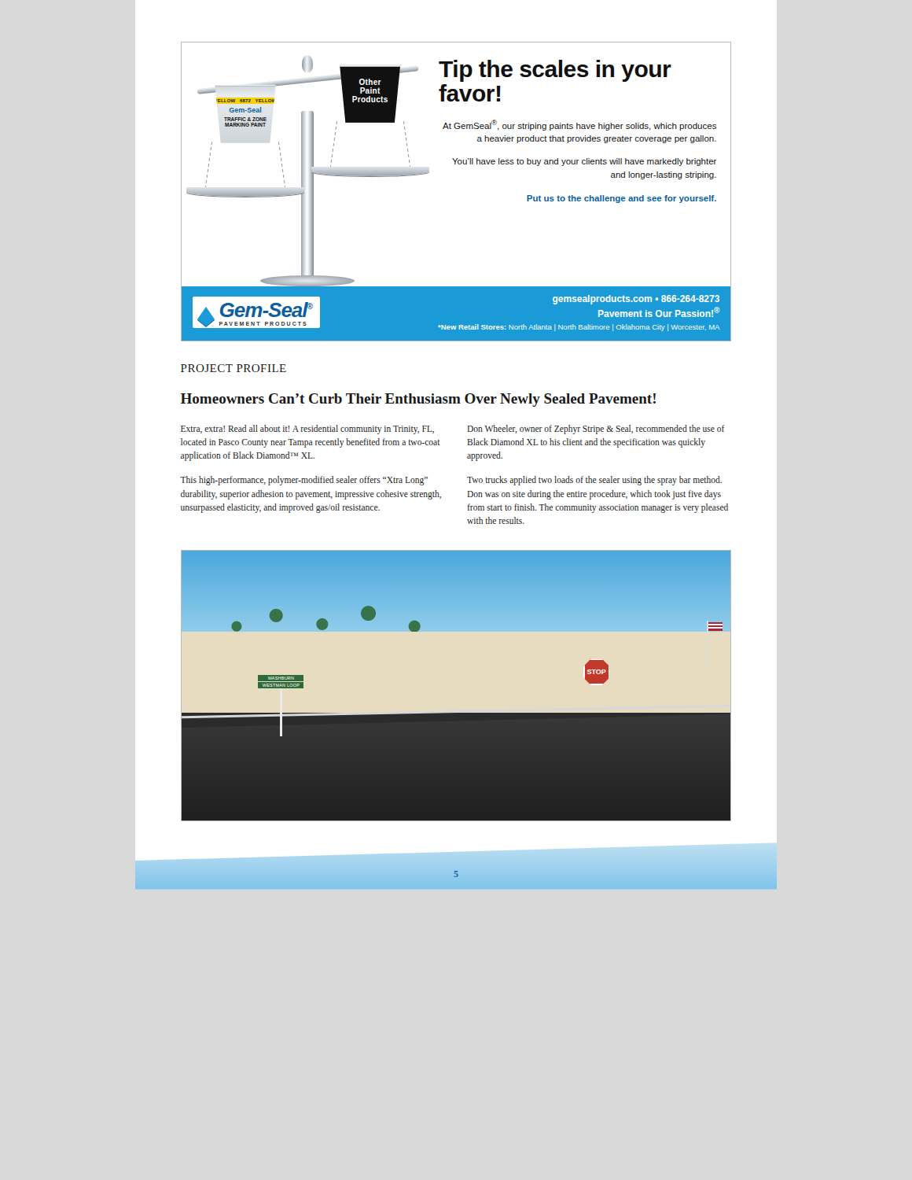YELLOW 6872 YELLOW
Gem-Seal
TRAFFIC & ZONE
MARKING PAINT
Other
Paint
Products
Tip the scales in your favor!
At GemSeal®, our striping paints have higher solids, which produces a heavier product that provides greater coverage per gallon.
You’ll have less to buy and your clients will have markedly brighter and longer-lasting striping.
Put us to the challenge and see for yourself.
Gem-Seal® PAVEMENT PRODUCTS
gemsealproducts.com • 866-264-8273
Pavement is Our Passion!®
*New Retail Stores: North Atlanta | North Baltimore | Oklahoma City | Worcester, MA
PROJECT PROFILE
Homeowners Can’t Curb Their Enthusiasm Over Newly Sealed Pavement!
Extra, extra! Read all about it! A residential community in Trinity, FL, located in Pasco County near Tampa recently benefited from a two-coat application of Black Diamond™ XL.
This high-performance, polymer-modified sealer offers “Xtra Long” durability, superior adhesion to pavement, impressive cohesive strength, unsurpassed elasticity, and improved gas/oil resistance.
Don Wheeler, owner of Zephyr Stripe & Seal, recommended the use of Black Diamond XL to his client and the specification was quickly approved.
Two trucks applied two loads of the sealer using the spray bar method. Don was on site during the entire procedure, which took just five days from start to finish. The community association manager is very pleased with the results.
WASHBURN
WESTMAN LOOP
STOP
5